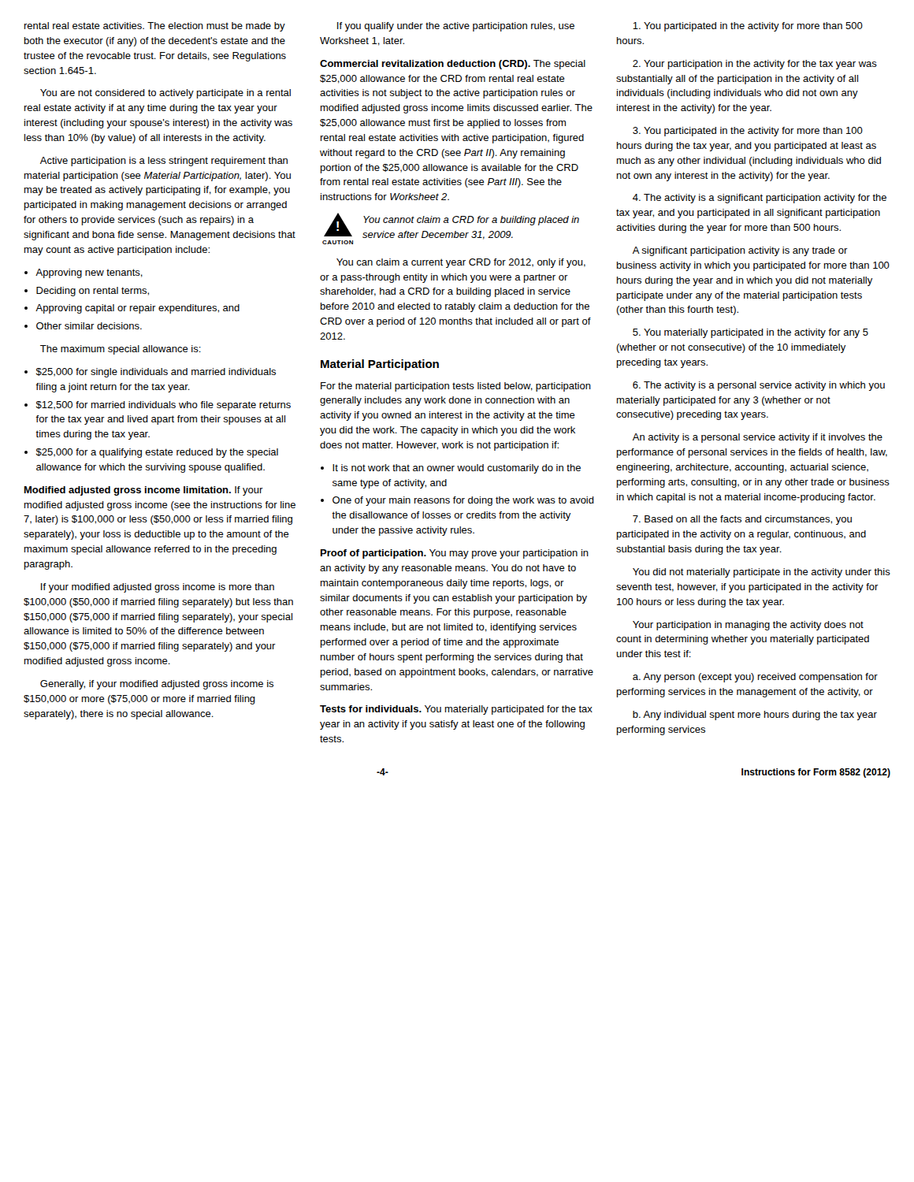rental real estate activities. The election must be made by both the executor (if any) of the decedent's estate and the trustee of the revocable trust. For details, see Regulations section 1.645-1.
You are not considered to actively participate in a rental real estate activity if at any time during the tax year your interest (including your spouse's interest) in the activity was less than 10% (by value) of all interests in the activity.
Active participation is a less stringent requirement than material participation (see Material Participation, later). You may be treated as actively participating if, for example, you participated in making management decisions or arranged for others to provide services (such as repairs) in a significant and bona fide sense. Management decisions that may count as active participation include:
Approving new tenants,
Deciding on rental terms,
Approving capital or repair expenditures, and
Other similar decisions.
The maximum special allowance is:
$25,000 for single individuals and married individuals filing a joint return for the tax year.
$12,500 for married individuals who file separate returns for the tax year and lived apart from their spouses at all times during the tax year.
$25,000 for a qualifying estate reduced by the special allowance for which the surviving spouse qualified.
Modified adjusted gross income limitation. If your modified adjusted gross income (see the instructions for line 7, later) is $100,000 or less ($50,000 or less if married filing separately), your loss is deductible up to the amount of the maximum special allowance referred to in the preceding paragraph.
If your modified adjusted gross income is more than $100,000 ($50,000 if married filing separately) but less than $150,000 ($75,000 if married filing separately), your special allowance is limited to 50% of the difference between $150,000 ($75,000 if married filing separately) and your modified adjusted gross income.
Generally, if your modified adjusted gross income is $150,000 or more ($75,000 or more if married filing separately), there is no special allowance.
If you qualify under the active participation rules, use Worksheet 1, later.
Commercial revitalization deduction (CRD). The special $25,000 allowance for the CRD from rental real estate activities is not subject to the active participation rules or modified adjusted gross income limits discussed earlier. The $25,000 allowance must first be applied to losses from rental real estate activities with active participation, figured without regard to the CRD (see Part II). Any remaining portion of the $25,000 allowance is available for the CRD from rental real estate activities (see Part III). See the instructions for Worksheet 2.
CAUTION
You cannot claim a CRD for a building placed in service after December 31, 2009.
You can claim a current year CRD for 2012, only if you, or a pass-through entity in which you were a partner or shareholder, had a CRD for a building placed in service before 2010 and elected to ratably claim a deduction for the CRD over a period of 120 months that included all or part of 2012.
Material Participation
For the material participation tests listed below, participation generally includes any work done in connection with an activity if you owned an interest in the activity at the time you did the work. The capacity in which you did the work does not matter. However, work is not participation if:
It is not work that an owner would customarily do in the same type of activity, and
One of your main reasons for doing the work was to avoid the disallowance of losses or credits from the activity under the passive activity rules.
Proof of participation. You may prove your participation in an activity by any reasonable means. You do not have to maintain contemporaneous daily time reports, logs, or similar documents if you can establish your participation by other reasonable means. For this purpose, reasonable means include, but are not limited to, identifying services performed over a period of time and the approximate number of hours spent performing the services during that period, based on appointment books, calendars, or narrative summaries.
Tests for individuals. You materially participated for the tax year in an activity if you satisfy at least one of the following tests.
1. You participated in the activity for more than 500 hours.
2. Your participation in the activity for the tax year was substantially all of the participation in the activity of all individuals (including individuals who did not own any interest in the activity) for the year.
3. You participated in the activity for more than 100 hours during the tax year, and you participated at least as much as any other individual (including individuals who did not own any interest in the activity) for the year.
4. The activity is a significant participation activity for the tax year, and you participated in all significant participation activities during the year for more than 500 hours.
A significant participation activity is any trade or business activity in which you participated for more than 100 hours during the year and in which you did not materially participate under any of the material participation tests (other than this fourth test).
5. You materially participated in the activity for any 5 (whether or not consecutive) of the 10 immediately preceding tax years.
6. The activity is a personal service activity in which you materially participated for any 3 (whether or not consecutive) preceding tax years.
An activity is a personal service activity if it involves the performance of personal services in the fields of health, law, engineering, architecture, accounting, actuarial science, performing arts, consulting, or in any other trade or business in which capital is not a material income-producing factor.
7. Based on all the facts and circumstances, you participated in the activity on a regular, continuous, and substantial basis during the tax year.
You did not materially participate in the activity under this seventh test, however, if you participated in the activity for 100 hours or less during the tax year.
Your participation in managing the activity does not count in determining whether you materially participated under this test if:
a. Any person (except you) received compensation for performing services in the management of the activity, or
b. Any individual spent more hours during the tax year performing services
-4- Instructions for Form 8582 (2012)